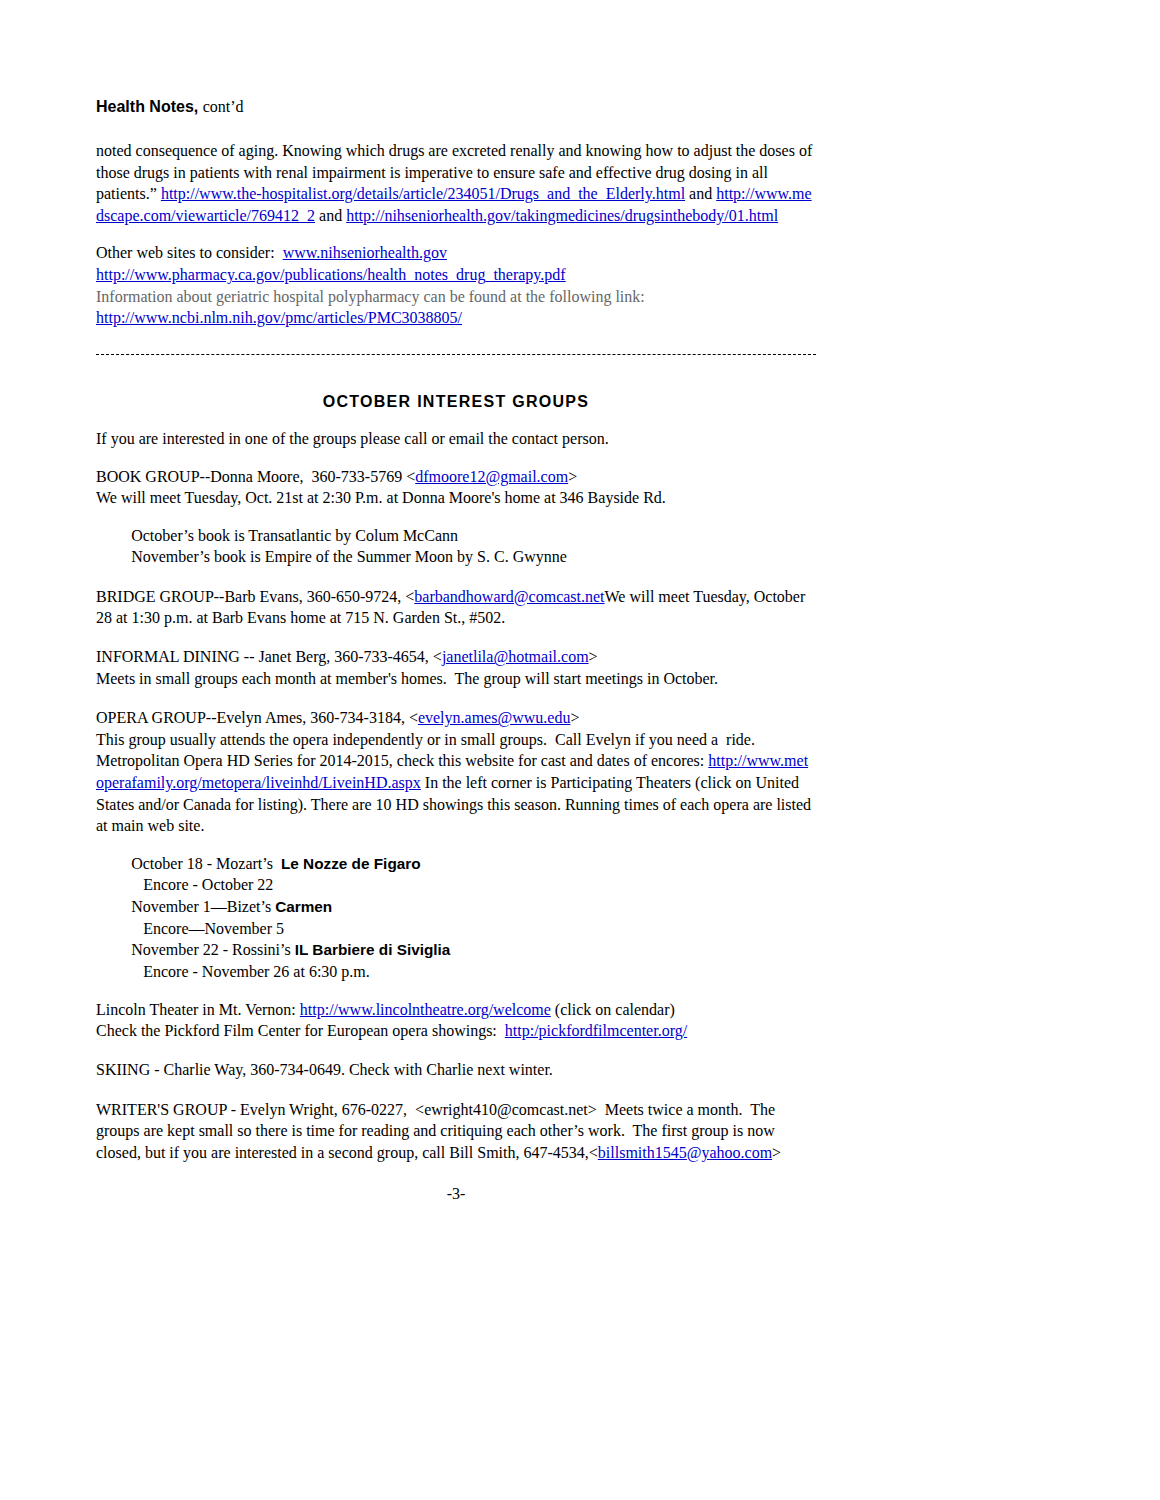Health Notes, cont’d
noted consequence of aging. Knowing which drugs are excreted renally and knowing how to adjust the doses of those drugs in patients with renal impairment is imperative to ensure safe and effective drug dosing in all patients.” http://www.the-hospitalist.org/details/article/234051/Drugs_and_the_Elderly.html and http://www.medscape.com/viewarticle/769412_2 and http://nihseniorhealth.gov/takingmedicines/drugsinthebody/01.html
Other web sites to consider: www.nihseniorhealth.gov
http://www.pharmacy.ca.gov/publications/health_notes_drug_therapy.pdf
Information about geriatric hospital polypharmacy can be found at the following link:
http://www.ncbi.nlm.nih.gov/pmc/articles/PMC3038805/
OCTOBER INTEREST GROUPS
If you are interested in one of the groups please call or email the contact person.
BOOK GROUP--Donna Moore, 360-733-5769 <dfmoore12@gmail.com>
We will meet Tuesday, Oct. 21st at 2:30 P.m. at Donna Moore's home at 346 Bayside Rd.
October’s book is Transatlantic by Colum McCann
November’s book is Empire of the Summer Moon by S. C. Gwynne
BRIDGE GROUP--Barb Evans, 360-650-9724, <barbandhoward@comcast.net We will meet Tuesday, October 28 at 1:30 p.m. at Barb Evans home at 715 N. Garden St., #502.
INFORMAL DINING -- Janet Berg, 360-733-4654, <janetlila@hotmail.com>
Meets in small groups each month at member's homes. The group will start meetings in October.
OPERA GROUP--Evelyn Ames, 360-734-3184, <evelyn.ames@wwu.edu>
This group usually attends the opera independently or in small groups. Call Evelyn if you need a ride. Metropolitan Opera HD Series for 2014-2015, check this website for cast and dates of encores: http://www.metoperafamily.org/metopera/liveinhd/LiveinHD.aspx In the left corner is Participating Theaters (click on United States and/or Canada for listing). There are 10 HD showings this season. Running times of each opera are listed at main web site.
October 18 - Mozart’s Le Nozze de Figaro
Encore - October 22
November 1—Bizet’s Carmen
Encore—November 5
November 22 - Rossini’s IL Barbiere di Siviglia
Encore - November 26 at 6:30 p.m.
Lincoln Theater in Mt. Vernon: http://www.lincolntheatre.org/welcome (click on calendar)
Check the Pickford Film Center for European opera showings: http:/pickfordfilmcenter.org/
SKIING - Charlie Way, 360-734-0649. Check with Charlie next winter.
WRITER'S GROUP - Evelyn Wright, 676-0227, <ewright410@comcast.net> Meets twice a month. The groups are kept small so there is time for reading and critiquing each other’s work. The first group is now closed, but if you are interested in a second group, call Bill Smith, 647-4534,<billsmith1545@yahoo.com>
-3-